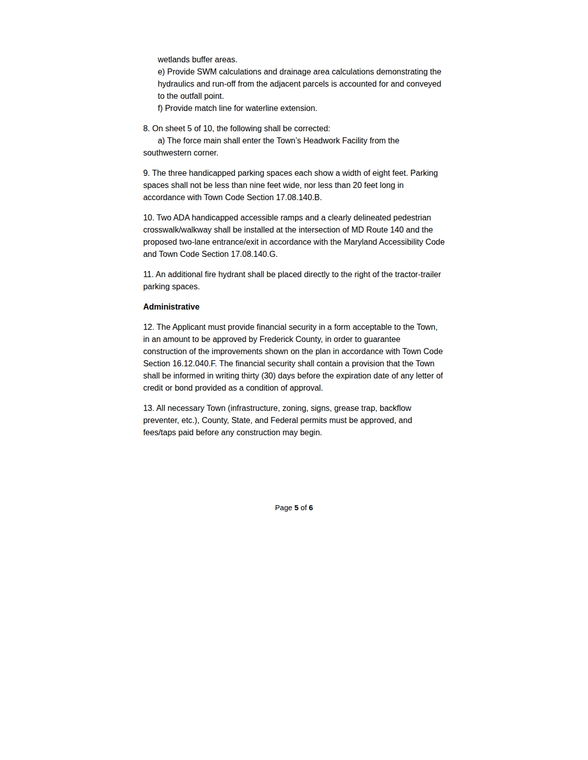wetlands buffer areas.
e) Provide SWM calculations and drainage area calculations demonstrating the hydraulics and run-off from the adjacent parcels is accounted for and conveyed to the outfall point.
f) Provide match line for waterline extension.
8. On sheet 5 of 10, the following shall be corrected:
a) The force main shall enter the Town’s Headwork Facility from the southwestern corner.
9. The three handicapped parking spaces each show a width of eight feet. Parking spaces shall not be less than nine feet wide, nor less than 20 feet long in accordance with Town Code Section 17.08.140.B.
10. Two ADA handicapped accessible ramps and a clearly delineated pedestrian crosswalk/walkway shall be installed at the intersection of MD Route 140 and the proposed two-lane entrance/exit in accordance with the Maryland Accessibility Code and Town Code Section 17.08.140.G.
11. An additional fire hydrant shall be placed directly to the right of the tractor-trailer parking spaces.
Administrative
12. The Applicant must provide financial security in a form acceptable to the Town, in an amount to be approved by Frederick County, in order to guarantee construction of the improvements shown on the plan in accordance with Town Code Section 16.12.040.F. The financial security shall contain a provision that the Town shall be informed in writing thirty (30) days before the expiration date of any letter of credit or bond provided as a condition of approval.
13. All necessary Town (infrastructure, zoning, signs, grease trap, backflow preventer, etc.), County, State, and Federal permits must be approved, and fees/taps paid before any construction may begin.
Page 5 of 6